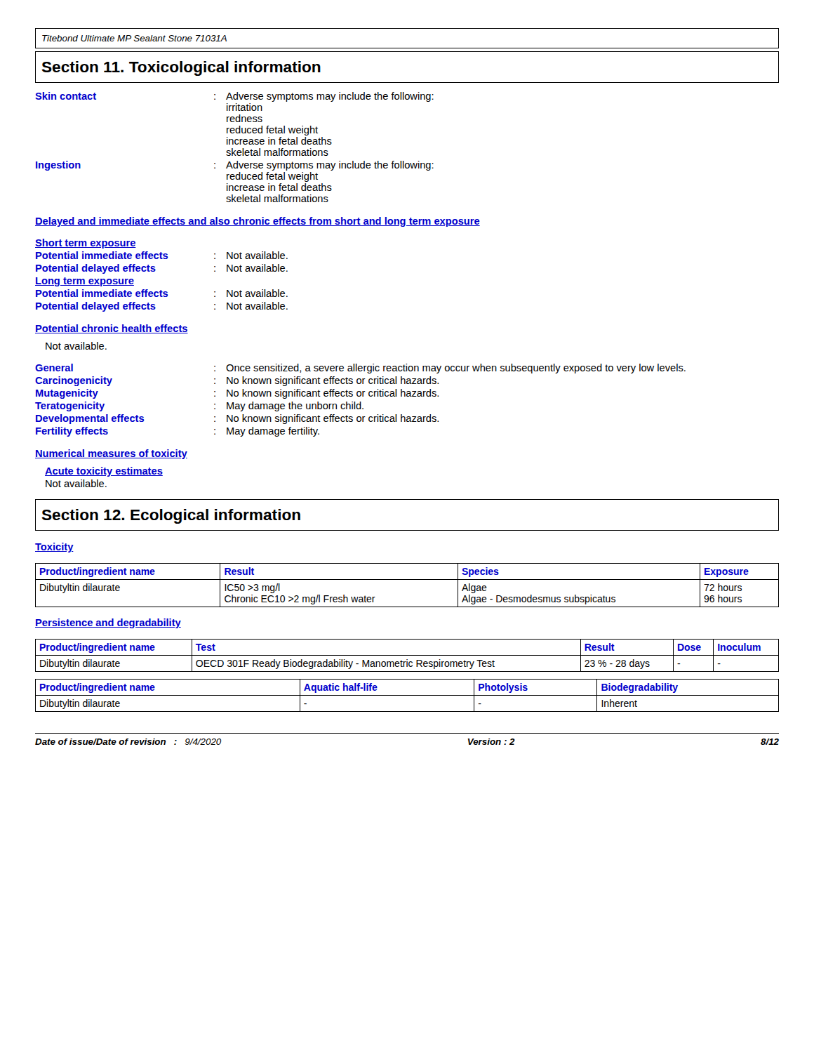Titebond Ultimate MP Sealant Stone 71031A
Section 11. Toxicological information
| Skin contact | : | Adverse symptoms may include the following: irritation redness reduced fetal weight increase in fetal deaths skeletal malformations |
| Ingestion | : | Adverse symptoms may include the following: reduced fetal weight increase in fetal deaths skeletal malformations |
Delayed and immediate effects and also chronic effects from short and long term exposure
| Short term exposure |
| Potential immediate effects | : | Not available. |
| Potential delayed effects | : | Not available. |
| Long term exposure |
| Potential immediate effects | : | Not available. |
| Potential delayed effects | : | Not available. |
Potential chronic health effects
Not available.
| General | : | Once sensitized, a severe allergic reaction may occur when subsequently exposed to very low levels. |
| Carcinogenicity | : | No known significant effects or critical hazards. |
| Mutagenicity | : | No known significant effects or critical hazards. |
| Teratogenicity | : | May damage the unborn child. |
| Developmental effects | : | No known significant effects or critical hazards. |
| Fertility effects | : | May damage fertility. |
Numerical measures of toxicity
Acute toxicity estimates
Not available.
Section 12. Ecological information
Toxicity
| Product/ingredient name | Result | Species | Exposure |
| --- | --- | --- | --- |
| Dibutyltin dilaurate | IC50 >3 mg/l Chronic EC10 >2 mg/l Fresh water | Algae Algae - Desmodesmus subspicatus | 72 hours 96 hours |
Persistence and degradability
| Product/ingredient name | Test | Result | Dose | Inoculum |
| --- | --- | --- | --- | --- |
| Dibutyltin dilaurate | OECD 301F Ready Biodegradability - Manometric Respirometry Test | 23 % - 28 days | - | - |
| Product/ingredient name | Aquatic half-life | Photolysis | Biodegradability |
| --- | --- | --- | --- |
| Dibutyltin dilaurate | - | - | Inherent |
Date of issue/Date of revision : 9/4/2020 Version : 2 8/12